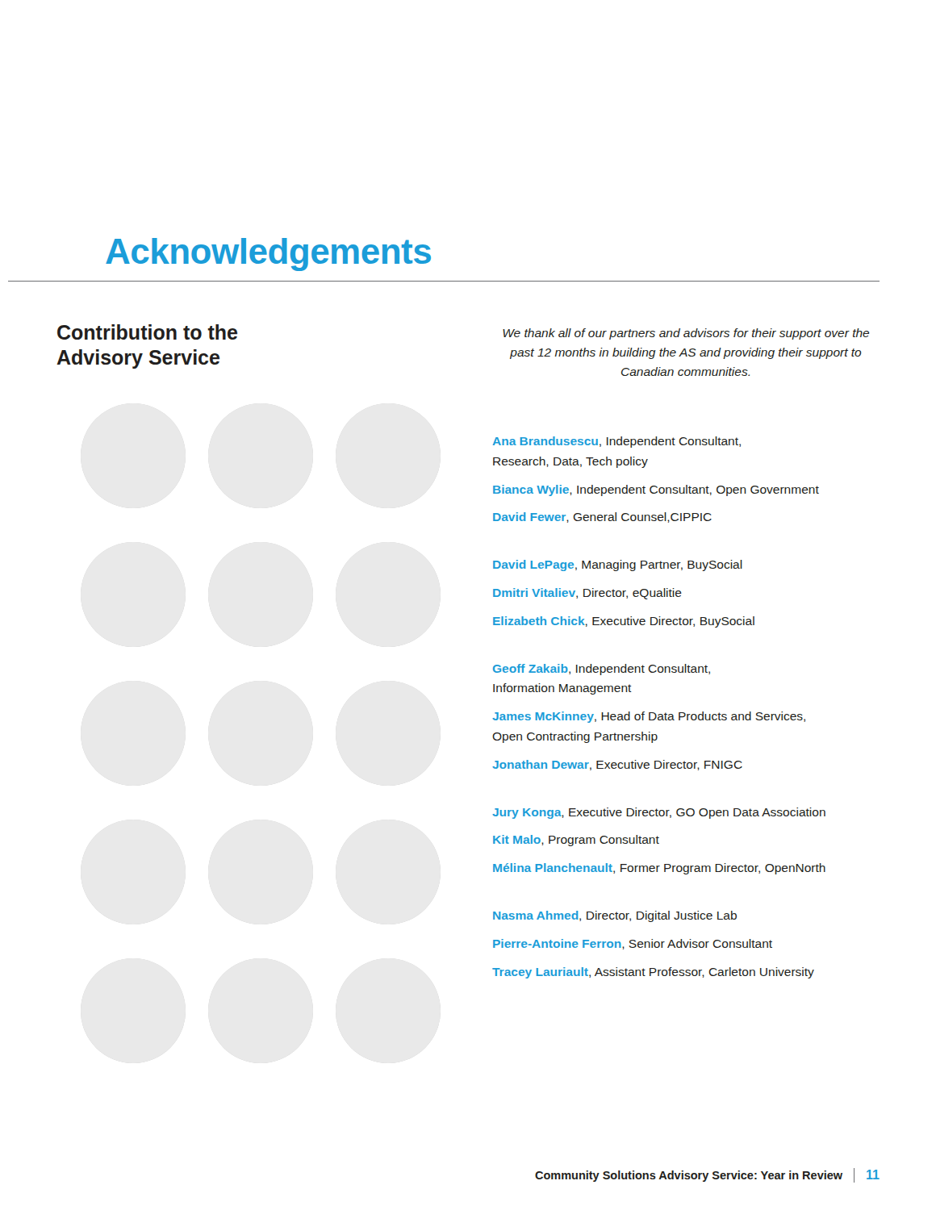Acknowledgements
Contribution to the
Advisory Service
We thank all of our partners and advisors for their support over the past 12 months in building the AS and providing their support to Canadian communities.
Ana Brandusescu, Independent Consultant,
Research, Data, Tech policy
Bianca Wylie, Independent Consultant, Open Government
David Fewer, General Counsel,CIPPIC
David LePage, Managing Partner, BuySocial
Dmitri Vitaliev, Director, eQualitie
Elizabeth Chick, Executive Director, BuySocial
Geoff Zakaib, Independent Consultant,
Information Management
James McKinney, Head of Data Products and Services,
Open Contracting Partnership
Jonathan Dewar, Executive Director, FNIGC
Jury Konga, Executive Director, GO Open Data Association
Kit Malo, Program Consultant
Mélina Planchenault, Former Program Director, OpenNorth
Nasma Ahmed, Director, Digital Justice Lab
Pierre-Antoine Ferron, Senior Advisor Consultant
Tracey Lauriault, Assistant Professor, Carleton University
Community Solutions Advisory Service: Year in Review 11